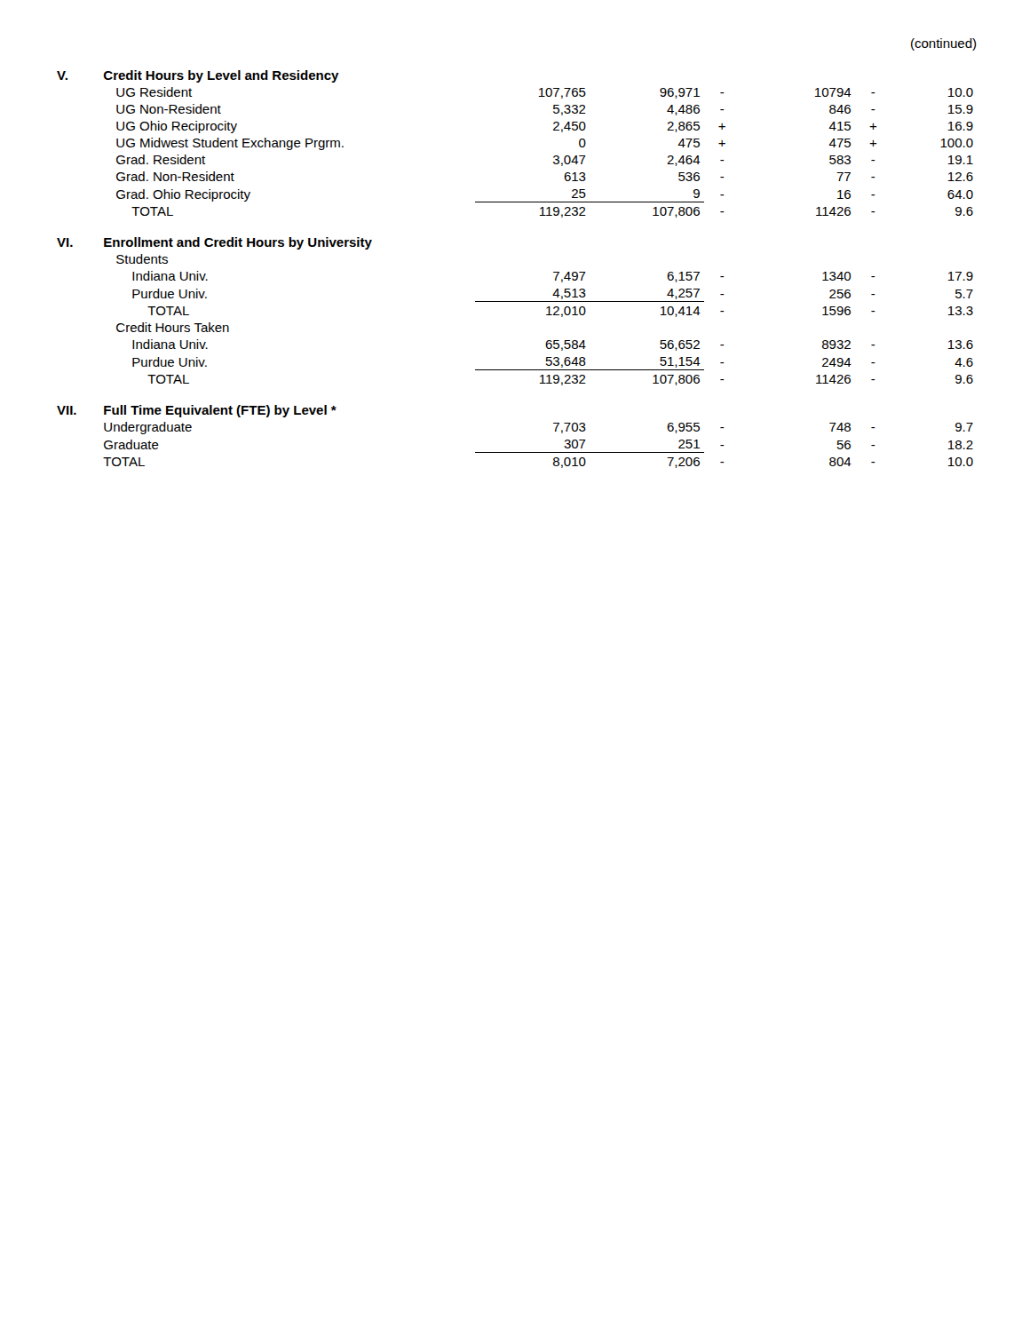(continued)
| V. | Credit Hours by Level and Residency | | | | | | |
| | UG Resident | 107,765 | 96,971 | - | 10794 | - | 10.0 |
| | UG Non-Resident | 5,332 | 4,486 | - | 846 | - | 15.9 |
| | UG Ohio Reciprocity | 2,450 | 2,865 | + | 415 | + | 16.9 |
| | UG Midwest Student Exchange Prgrm. | 0 | 475 | + | 475 | + | 100.0 |
| | Grad. Resident | 3,047 | 2,464 | - | 583 | - | 19.1 |
| | Grad. Non-Resident | 613 | 536 | - | 77 | - | 12.6 |
| | Grad. Ohio Reciprocity | 25 | 9 | - | 16 | - | 64.0 |
| | TOTAL | 119,232 | 107,806 | - | 11426 | - | 9.6 |
| VI. | Enrollment and Credit Hours by University | | | | | | |
| | Students | | | | | | |
| | Indiana Univ. | 7,497 | 6,157 | - | 1340 | - | 17.9 |
| | Purdue Univ. | 4,513 | 4,257 | - | 256 | - | 5.7 |
| | TOTAL | 12,010 | 10,414 | - | 1596 | - | 13.3 |
| | Credit Hours Taken | | | | | | |
| | Indiana Univ. | 65,584 | 56,652 | - | 8932 | - | 13.6 |
| | Purdue Univ. | 53,648 | 51,154 | - | 2494 | - | 4.6 |
| | TOTAL | 119,232 | 107,806 | - | 11426 | - | 9.6 |
| VII. | Full Time Equivalent (FTE) by Level * | | | | | | |
| | Undergraduate | 7,703 | 6,955 | - | 748 | - | 9.7 |
| | Graduate | 307 | 251 | - | 56 | - | 18.2 |
| | TOTAL | 8,010 | 7,206 | - | 804 | - | 10.0 |